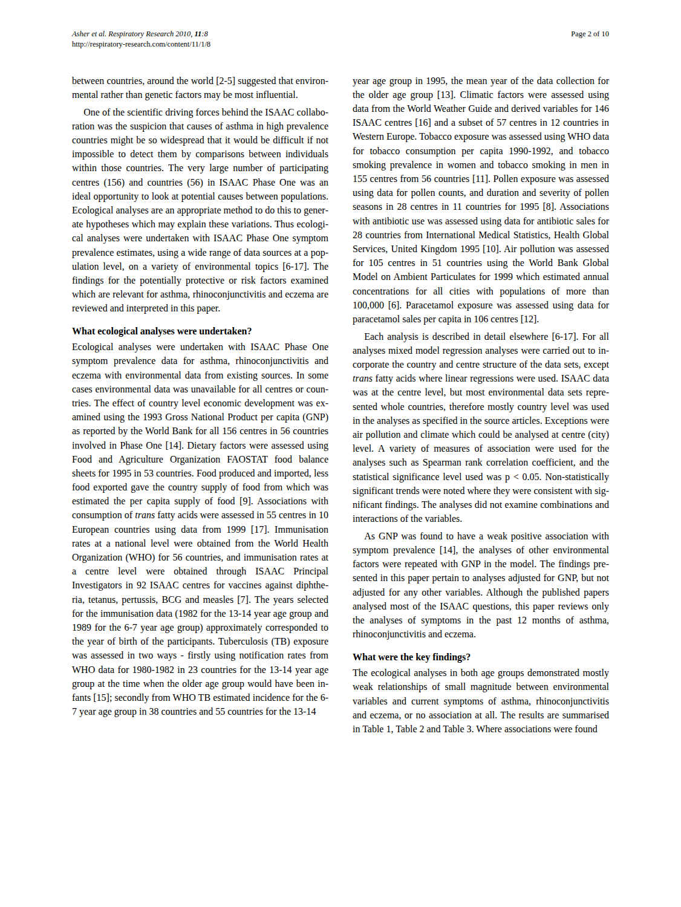Asher et al. Respiratory Research 2010, 11:8
http://respiratory-research.com/content/11/1/8
Page 2 of 10
between countries, around the world [2-5] suggested that environmental rather than genetic factors may be most influential.
One of the scientific driving forces behind the ISAAC collaboration was the suspicion that causes of asthma in high prevalence countries might be so widespread that it would be difficult if not impossible to detect them by comparisons between individuals within those countries. The very large number of participating centres (156) and countries (56) in ISAAC Phase One was an ideal opportunity to look at potential causes between populations. Ecological analyses are an appropriate method to do this to generate hypotheses which may explain these variations. Thus ecological analyses were undertaken with ISAAC Phase One symptom prevalence estimates, using a wide range of data sources at a population level, on a variety of environmental topics [6-17]. The findings for the potentially protective or risk factors examined which are relevant for asthma, rhinoconjunctivitis and eczema are reviewed and interpreted in this paper.
What ecological analyses were undertaken?
Ecological analyses were undertaken with ISAAC Phase One symptom prevalence data for asthma, rhinoconjunctivitis and eczema with environmental data from existing sources. In some cases environmental data was unavailable for all centres or countries. The effect of country level economic development was examined using the 1993 Gross National Product per capita (GNP) as reported by the World Bank for all 156 centres in 56 countries involved in Phase One [14]. Dietary factors were assessed using Food and Agriculture Organization FAOSTAT food balance sheets for 1995 in 53 countries. Food produced and imported, less food exported gave the country supply of food from which was estimated the per capita supply of food [9]. Associations with consumption of trans fatty acids were assessed in 55 centres in 10 European countries using data from 1999 [17]. Immunisation rates at a national level were obtained from the World Health Organization (WHO) for 56 countries, and immunisation rates at a centre level were obtained through ISAAC Principal Investigators in 92 ISAAC centres for vaccines against diphtheria, tetanus, pertussis, BCG and measles [7]. The years selected for the immunisation data (1982 for the 13-14 year age group and 1989 for the 6-7 year age group) approximately corresponded to the year of birth of the participants. Tuberculosis (TB) exposure was assessed in two ways - firstly using notification rates from WHO data for 1980-1982 in 23 countries for the 13-14 year age group at the time when the older age group would have been infants [15]; secondly from WHO TB estimated incidence for the 6-7 year age group in 38 countries and 55 countries for the 13-14
year age group in 1995, the mean year of the data collection for the older age group [13]. Climatic factors were assessed using data from the World Weather Guide and derived variables for 146 ISAAC centres [16] and a subset of 57 centres in 12 countries in Western Europe. Tobacco exposure was assessed using WHO data for tobacco consumption per capita 1990-1992, and tobacco smoking prevalence in women and tobacco smoking in men in 155 centres from 56 countries [11]. Pollen exposure was assessed using data for pollen counts, and duration and severity of pollen seasons in 28 centres in 11 countries for 1995 [8]. Associations with antibiotic use was assessed using data for antibiotic sales for 28 countries from International Medical Statistics, Health Global Services, United Kingdom 1995 [10]. Air pollution was assessed for 105 centres in 51 countries using the World Bank Global Model on Ambient Particulates for 1999 which estimated annual concentrations for all cities with populations of more than 100,000 [6]. Paracetamol exposure was assessed using data for paracetamol sales per capita in 106 centres [12].
Each analysis is described in detail elsewhere [6-17]. For all analyses mixed model regression analyses were carried out to incorporate the country and centre structure of the data sets, except trans fatty acids where linear regressions were used. ISAAC data was at the centre level, but most environmental data sets represented whole countries, therefore mostly country level was used in the analyses as specified in the source articles. Exceptions were air pollution and climate which could be analysed at centre (city) level. A variety of measures of association were used for the analyses such as Spearman rank correlation coefficient, and the statistical significance level used was p < 0.05. Non-statistically significant trends were noted where they were consistent with significant findings. The analyses did not examine combinations and interactions of the variables.
As GNP was found to have a weak positive association with symptom prevalence [14], the analyses of other environmental factors were repeated with GNP in the model. The findings presented in this paper pertain to analyses adjusted for GNP, but not adjusted for any other variables. Although the published papers analysed most of the ISAAC questions, this paper reviews only the analyses of symptoms in the past 12 months of asthma, rhinoconjunctivitis and eczema.
What were the key findings?
The ecological analyses in both age groups demonstrated mostly weak relationships of small magnitude between environmental variables and current symptoms of asthma, rhinoconjunctivitis and eczema, or no association at all. The results are summarised in Table 1, Table 2 and Table 3. Where associations were found